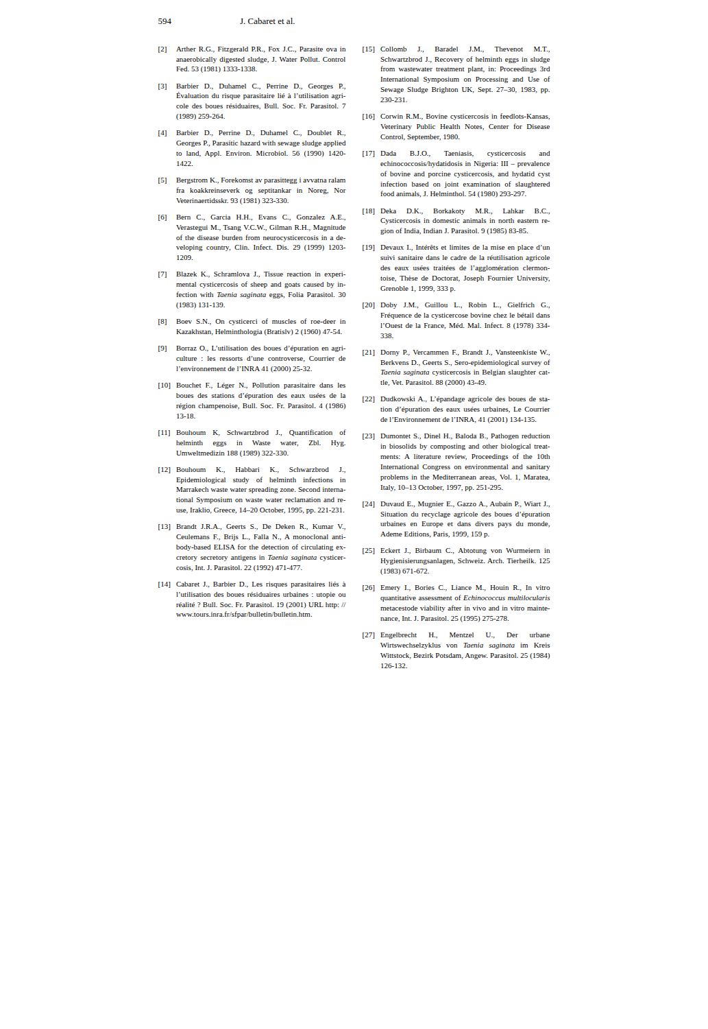594 J. Cabaret et al.
[2] Arther R.G., Fitzgerald P.R., Fox J.C., Parasite ova in anaerobically digested sludge, J. Water Pollut. Control Fed. 53 (1981) 1333-1338.
[3] Barbier D., Duhamel C., Perrine D., Georges P., Évaluation du risque parasitaire lié à l’utilisation agricole des boues résiduaires, Bull. Soc. Fr. Parasitol. 7 (1989) 259-264.
[4] Barbier D., Perrine D., Duhamel C., Doublet R., Georges P., Parasitic hazard with sewage sludge applied to land, Appl. Environ. Microbiol. 56 (1990) 1420-1422.
[5] Bergstrom K., Forekomst av parasittegg i avvatna ralam fra koakkreinseverk og septitankar in Noreg, Nor Veterinaertidsskr. 93 (1981) 323-330.
[6] Bern C., Garcia H.H., Evans C., Gonzalez A.E., Verastegui M., Tsang V.C.W., Gilman R.H., Magnitude of the disease burden from neurocysticercosis in a developing country, Clin. Infect. Dis. 29 (1999) 1203-1209.
[7] Blazek K., Schramlova J., Tissue reaction in experimental cysticercosis of sheep and goats caused by infection with Taenia saginata eggs, Folia Parasitol. 30 (1983) 131-139.
[8] Boev S.N., On cysticerci of muscles of roe-deer in Kazakhstan, Helminthologia (Bratislv) 2 (1960) 47-54.
[9] Borraz O., L’utilisation des boues d’épuration en agriculture : les ressorts d’une controverse, Courrier de l’environnement de l’INRA 41 (2000) 25-32.
[10] Bouchet F., Léger N., Pollution parasitaire dans les boues des stations d’épuration des eaux usées de la région champenoise, Bull. Soc. Fr. Parasitol. 4 (1986) 13-18.
[11] Bouhoum K, Schwartzbrod J., Quantification of helminth eggs in Waste water, Zbl. Hyg. Umweltmedizin 188 (1989) 322-330.
[12] Bouhoum K., Habbari K., Schwarzbrod J., Epidemiological study of helminth infections in Marrakech waste water spreading zone. Second international Symposium on waste water reclamation and reuse, Iraklio, Greece, 14–20 October, 1995, pp. 221-231.
[13] Brandt J.R.A., Geerts S., De Deken R., Kumar V., Ceulemans F., Brijs L., Falla N., A monoclonal antibody-based ELISA for the detection of circulating excretory secretory antigens in Taenia saginata cysticercosis, Int. J. Parasitol. 22 (1992) 471-477.
[14] Cabaret J., Barbier D., Les risques parasitaires liés à l’utilisation des boues résiduaires urbaines : utopie ou réalité ? Bull. Soc. Fr. Parasitol. 19 (2001) URL http: // www.tours.inra.fr/sfpar/bulletin/bulletin.htm.
[15] Collomb J., Baradel J.M., Thevenot M.T., Schwartzbrod J., Recovery of helminth eggs in sludge from wastewater treatment plant, in: Proceedings 3rd International Symposium on Processing and Use of Sewage Sludge Brighton UK, Sept. 27–30, 1983, pp. 230-231.
[16] Corwin R.M., Bovine cysticercosis in feedlots-Kansas, Veterinary Public Health Notes, Center for Disease Control, September, 1980.
[17] Dada B.J.O., Taeniasis, cysticercosis and echinococcosis/hydatidosis in Nigeria: III – prevalence of bovine and porcine cysticercosis, and hydatid cyst infection based on joint examination of slaughtered food animals, J. Helminthol. 54 (1980) 293-297.
[18] Deka D.K., Borkakoty M.R., Lahkar B.C., Cysticercosis in domestic animals in north eastern region of India, Indian J. Parasitol. 9 (1985) 83-85.
[19] Devaux I., Intérêts et limites de la mise en place d’un suivi sanitaire dans le cadre de la réutilisation agricole des eaux usées traitées de l’agglomération clermontoise, Thèse de Doctorat, Joseph Fournier University, Grenoble 1, 1999, 333 p.
[20] Doby J.M., Guillou L., Robin L., Gielfrich G., Fréquence de la cysticercose bovine chez le bétail dans l’Ouest de la France, Méd. Mal. Infect. 8 (1978) 334-338.
[21] Dorny P., Vercammen F., Brandt J., Vansteenkiste W., Berkvens D., Geerts S., Sero-epidemiological survey of Taenia saginata cysticercosis in Belgian slaughter cattle, Vet. Parasitol. 88 (2000) 43-49.
[22] Dudkowski A., L’épandage agricole des boues de station d’épuration des eaux usées urbaines, Le Courrier de l’Environnement de l’INRA, 41 (2001) 134-135.
[23] Dumontet S., Dinel H., Baloda B., Pathogen reduction in biosolids by composting and other biological treatments: A literature review, Proceedings of the 10th International Congress on environmental and sanitary problems in the Mediterranean areas, Vol. 1, Maratea, Italy, 10–13 October, 1997, pp. 251-295.
[24] Duvaud E., Mugnier E., Gazzo A., Aubain P., Wiart J., Situation du recyclage agricole des boues d’épuration urbaines en Europe et dans divers pays du monde, Ademe Editions, Paris, 1999, 159 p.
[25] Eckert J., Birbaum C., Abtotung von Wurmeiern in Hygienisierungsanlagen, Schweiz. Arch. Tierheilk. 125 (1983) 671-672.
[26] Emery I., Bories C., Liance M., Houin R., In vitro quantitative assessment of Echinococcus multilocularis metacestode viability after in vivo and in vitro maintenance, Int. J. Parasitol. 25 (1995) 275-278.
[27] Engelbrecht H., Mentzel U., Der urbane Wirtswechselzyklus von Taenia saginata im Kreis Wittstock, Bezirk Potsdam, Angew. Parasitol. 25 (1984) 126-132.